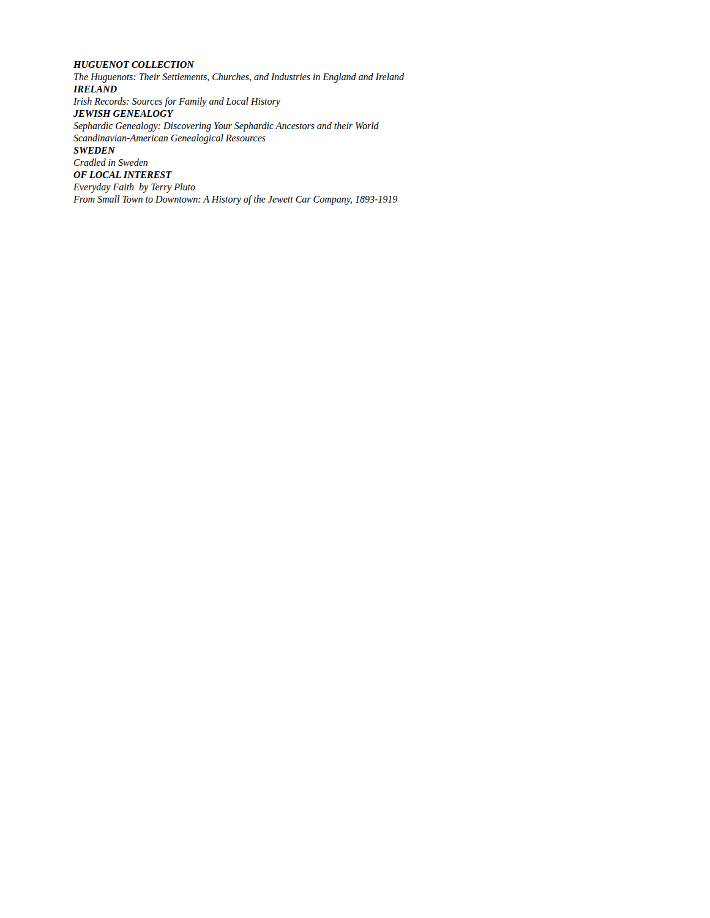HUGUENOT COLLECTION
The Huguenots: Their Settlements, Churches, and Industries in England and Ireland
IRELAND
Irish Records: Sources for Family and Local History
JEWISH GENEALOGY
Sephardic Genealogy: Discovering Your Sephardic Ancestors and their World
Scandinavian-American Genealogical Resources
SWEDEN
Cradled in Sweden
OF LOCAL INTEREST
Everyday Faith by Terry Pluto
From Small Town to Downtown: A History of the Jewett Car Company, 1893-1919